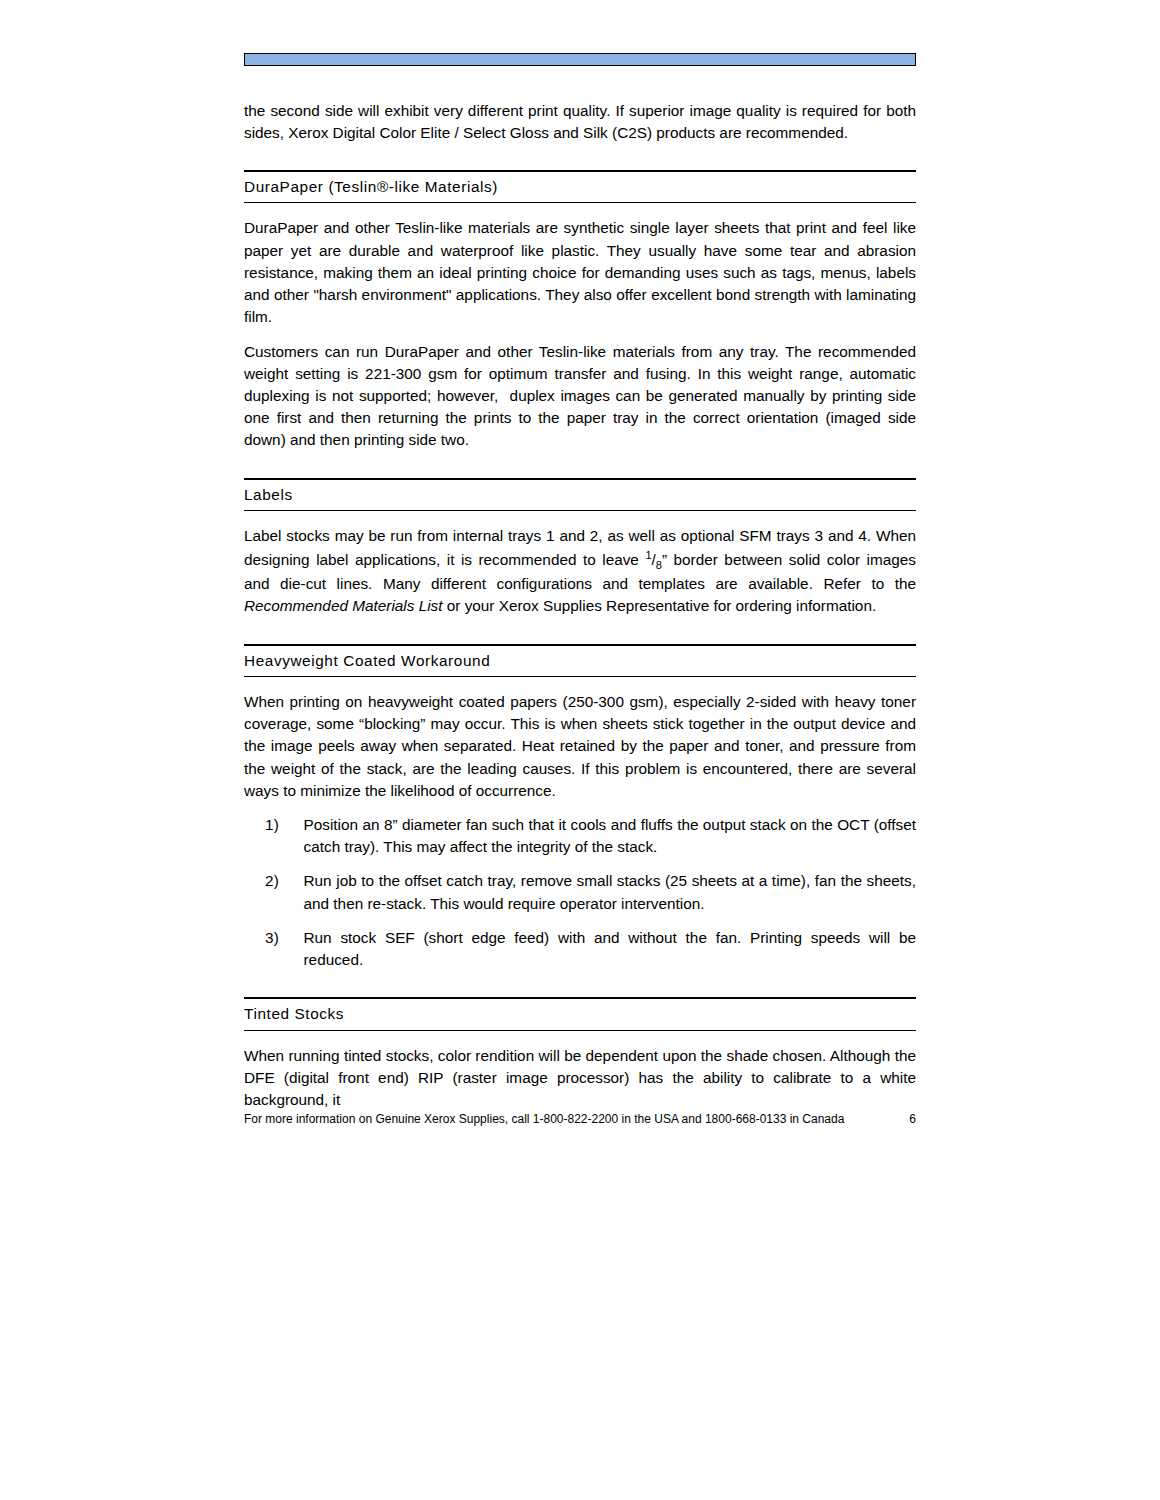the second side will exhibit very different print quality. If superior image quality is required for both sides, Xerox Digital Color Elite / Select Gloss and Silk (C2S) products are recommended.
DuraPaper (Teslin®-like Materials)
DuraPaper and other Teslin-like materials are synthetic single layer sheets that print and feel like paper yet are durable and waterproof like plastic. They usually have some tear and abrasion resistance, making them an ideal printing choice for demanding uses such as tags, menus, labels and other "harsh environment" applications. They also offer excellent bond strength with laminating film.
Customers can run DuraPaper and other Teslin-like materials from any tray. The recommended weight setting is 221-300 gsm for optimum transfer and fusing. In this weight range, automatic duplexing is not supported; however, duplex images can be generated manually by printing side one first and then returning the prints to the paper tray in the correct orientation (imaged side down) and then printing side two.
Labels
Label stocks may be run from internal trays 1 and 2, as well as optional SFM trays 3 and 4. When designing label applications, it is recommended to leave 1/8” border between solid color images and die-cut lines. Many different configurations and templates are available. Refer to the Recommended Materials List or your Xerox Supplies Representative for ordering information.
Heavyweight Coated Workaround
When printing on heavyweight coated papers (250-300 gsm), especially 2-sided with heavy toner coverage, some “blocking” may occur. This is when sheets stick together in the output device and the image peels away when separated. Heat retained by the paper and toner, and pressure from the weight of the stack, are the leading causes. If this problem is encountered, there are several ways to minimize the likelihood of occurrence.
1) Position an 8” diameter fan such that it cools and fluffs the output stack on the OCT (offset catch tray). This may affect the integrity of the stack.
2) Run job to the offset catch tray, remove small stacks (25 sheets at a time), fan the sheets, and then re-stack. This would require operator intervention.
3) Run stock SEF (short edge feed) with and without the fan. Printing speeds will be reduced.
Tinted Stocks
When running tinted stocks, color rendition will be dependent upon the shade chosen. Although the DFE (digital front end) RIP (raster image processor) has the ability to calibrate to a white background, it
For more information on Genuine Xerox Supplies, call 1-800-822-2200 in the USA and 1800-668-0133 in Canada 6